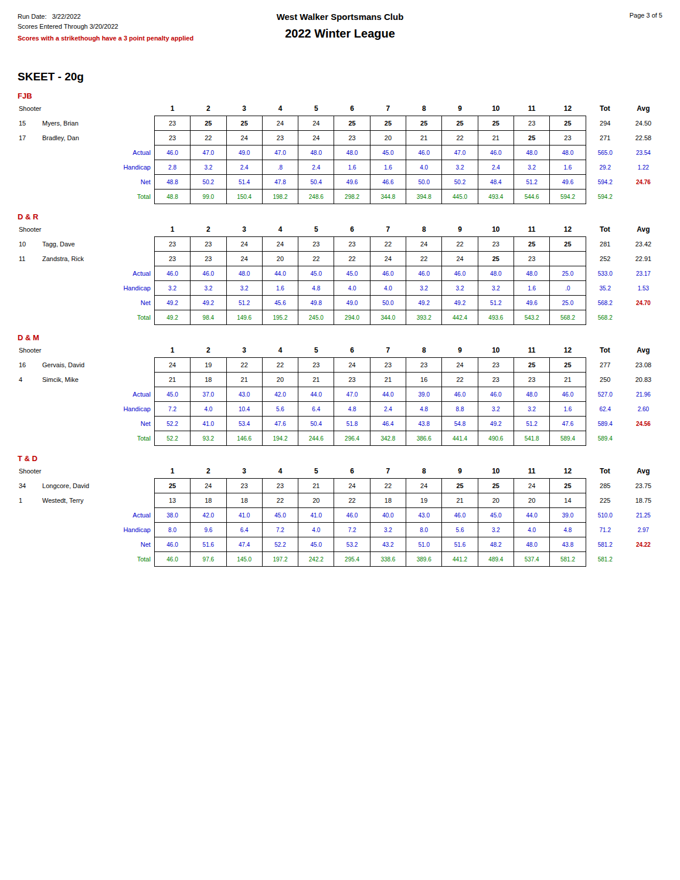Run Date: 3/22/2022
Scores Entered Through 3/20/2022
Scores with a strikethough have a 3 point penalty applied
West Walker Sportsmans Club
2022 Winter League
Page 3 of 5
SKEET - 20g
FJB
| Shooter | 1 | 2 | 3 | 4 | 5 | 6 | 7 | 8 | 9 | 10 | 11 | 12 | Tot | Avg |
| --- | --- | --- | --- | --- | --- | --- | --- | --- | --- | --- | --- | --- | --- | --- |
| 15 | Myers, Brian | 23 | 25 | 25 | 24 | 24 | 25 | 25 | 25 | 25 | 25 | 23 | 25 | 294 | 24.50 |
| 17 | Bradley, Dan | 23 | 22 | 24 | 23 | 24 | 23 | 20 | 21 | 22 | 21 | 25 | 23 | 271 | 22.58 |
| | Actual | 46.0 | 47.0 | 49.0 | 47.0 | 48.0 | 48.0 | 45.0 | 46.0 | 47.0 | 46.0 | 48.0 | 48.0 | 565.0 | 23.54 |
| | Handicap | 2.8 | 3.2 | 2.4 | .8 | 2.4 | 1.6 | 1.6 | 4.0 | 3.2 | 2.4 | 3.2 | 1.6 | 29.2 | 1.22 |
| | Net | 48.8 | 50.2 | 51.4 | 47.8 | 50.4 | 49.6 | 46.6 | 50.0 | 50.2 | 48.4 | 51.2 | 49.6 | 594.2 | 24.76 |
| | Total | 48.8 | 99.0 | 150.4 | 198.2 | 248.6 | 298.2 | 344.8 | 394.8 | 445.0 | 493.4 | 544.6 | 594.2 | 594.2 | |
D & R
| Shooter | 1 | 2 | 3 | 4 | 5 | 6 | 7 | 8 | 9 | 10 | 11 | 12 | Tot | Avg |
| --- | --- | --- | --- | --- | --- | --- | --- | --- | --- | --- | --- | --- | --- | --- |
| 10 | Tagg, Dave | 23 | 23 | 24 | 24 | 23 | 23 | 22 | 24 | 22 | 23 | 25 | 25 | 281 | 23.42 |
| 11 | Zandstra, Rick | 23 | 23 | 24 | 20 | 22 | 22 | 24 | 22 | 24 | 25 | 23 | | 252 | 22.91 |
| | Actual | 46.0 | 46.0 | 48.0 | 44.0 | 45.0 | 45.0 | 46.0 | 46.0 | 46.0 | 48.0 | 48.0 | 25.0 | 533.0 | 23.17 |
| | Handicap | 3.2 | 3.2 | 3.2 | 1.6 | 4.8 | 4.0 | 4.0 | 3.2 | 3.2 | 3.2 | 1.6 | .0 | 35.2 | 1.53 |
| | Net | 49.2 | 49.2 | 51.2 | 45.6 | 49.8 | 49.0 | 50.0 | 49.2 | 49.2 | 51.2 | 49.6 | 25.0 | 568.2 | 24.70 |
| | Total | 49.2 | 98.4 | 149.6 | 195.2 | 245.0 | 294.0 | 344.0 | 393.2 | 442.4 | 493.6 | 543.2 | 568.2 | 568.2 | |
D & M
| Shooter | 1 | 2 | 3 | 4 | 5 | 6 | 7 | 8 | 9 | 10 | 11 | 12 | Tot | Avg |
| --- | --- | --- | --- | --- | --- | --- | --- | --- | --- | --- | --- | --- | --- | --- |
| 16 | Gervais, David | 24 | 19 | 22 | 22 | 23 | 24 | 23 | 23 | 24 | 23 | 25 | 25 | 277 | 23.08 |
| 4 | Simcik, Mike | 21 | 18 | 21 | 20 | 21 | 23 | 21 | 16 | 22 | 23 | 23 | 21 | 250 | 20.83 |
| | Actual | 45.0 | 37.0 | 43.0 | 42.0 | 44.0 | 47.0 | 44.0 | 39.0 | 46.0 | 46.0 | 48.0 | 46.0 | 527.0 | 21.96 |
| | Handicap | 7.2 | 4.0 | 10.4 | 5.6 | 6.4 | 4.8 | 2.4 | 4.8 | 8.8 | 3.2 | 3.2 | 1.6 | 62.4 | 2.60 |
| | Net | 52.2 | 41.0 | 53.4 | 47.6 | 50.4 | 51.8 | 46.4 | 43.8 | 54.8 | 49.2 | 51.2 | 47.6 | 589.4 | 24.56 |
| | Total | 52.2 | 93.2 | 146.6 | 194.2 | 244.6 | 296.4 | 342.8 | 386.6 | 441.4 | 490.6 | 541.8 | 589.4 | 589.4 | |
T & D
| Shooter | 1 | 2 | 3 | 4 | 5 | 6 | 7 | 8 | 9 | 10 | 11 | 12 | Tot | Avg |
| --- | --- | --- | --- | --- | --- | --- | --- | --- | --- | --- | --- | --- | --- | --- |
| 34 | Longcore, David | 25 | 24 | 23 | 23 | 21 | 24 | 22 | 24 | 25 | 25 | 24 | 25 | 285 | 23.75 |
| 1 | Westedt, Terry | 13 | 18 | 18 | 22 | 20 | 22 | 18 | 19 | 21 | 20 | 20 | 14 | 225 | 18.75 |
| | Actual | 38.0 | 42.0 | 41.0 | 45.0 | 41.0 | 46.0 | 40.0 | 43.0 | 46.0 | 45.0 | 44.0 | 39.0 | 510.0 | 21.25 |
| | Handicap | 8.0 | 9.6 | 6.4 | 7.2 | 4.0 | 7.2 | 3.2 | 8.0 | 5.6 | 3.2 | 4.0 | 4.8 | 71.2 | 2.97 |
| | Net | 46.0 | 51.6 | 47.4 | 52.2 | 45.0 | 53.2 | 43.2 | 51.0 | 51.6 | 48.2 | 48.0 | 43.8 | 581.2 | 24.22 |
| | Total | 46.0 | 97.6 | 145.0 | 197.2 | 242.2 | 295.4 | 338.6 | 389.6 | 441.2 | 489.4 | 537.4 | 581.2 | 581.2 | |